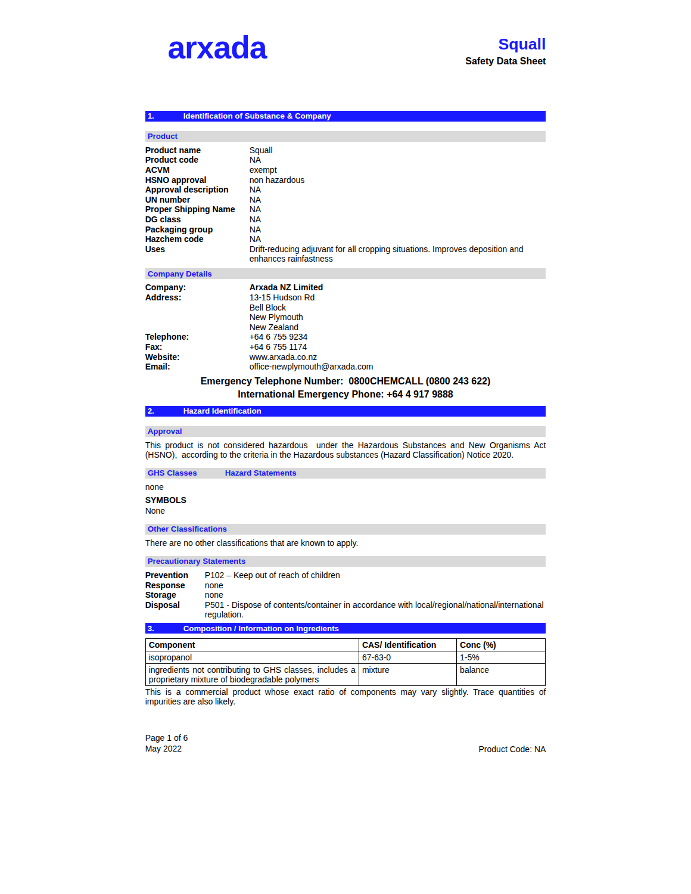arxada
Squall
Safety Data Sheet
1. Identification of Substance & Company
Product
| Product name | Squall |
| Product code | NA |
| ACVM | exempt |
| HSNO approval | non hazardous |
| Approval description | NA |
| UN number | NA |
| Proper Shipping Name | NA |
| DG class | NA |
| Packaging group | NA |
| Hazchem code | NA |
| Uses | Drift-reducing adjuvant for all cropping situations. Improves deposition and enhances rainfastness |
Company Details
| Company: | Arxada NZ Limited |
| Address: | 13-15 Hudson Rd |
| | Bell Block |
| | New Plymouth |
| | New Zealand |
| Telephone: | +64 6 755 9234 |
| Fax: | +64 6 755 1174 |
| Website: | www.arxada.co.nz |
| Email: | office-newplymouth@arxada.com |
Emergency Telephone Number: 0800CHEMCALL (0800 243 622)
International Emergency Phone: +64 4 917 9888
2. Hazard Identification
Approval
This product is not considered hazardous under the Hazardous Substances and New Organisms Act (HSNO), according to the criteria in the Hazardous substances (Hazard Classification) Notice 2020.
GHS Classes Hazard Statements
none
SYMBOLS
None
Other Classifications
There are no other classifications that are known to apply.
Precautionary Statements
| Prevention | P102 – Keep out of reach of children |
| Response | none |
| Storage | none |
| Disposal | P501 - Dispose of contents/container in accordance with local/regional/national/international regulation. |
3. Composition / Information on Ingredients
| Component | CAS/ Identification | Conc (%) |
| --- | --- | --- |
| isopropanol | 67-63-0 | 1-5% |
| ingredients not contributing to GHS classes, includes a proprietary mixture of biodegradable polymers | mixture | balance |
This is a commercial product whose exact ratio of components may vary slightly. Trace quantities of impurities are also likely.
Page 1 of 6
May 2022
Product Code: NA